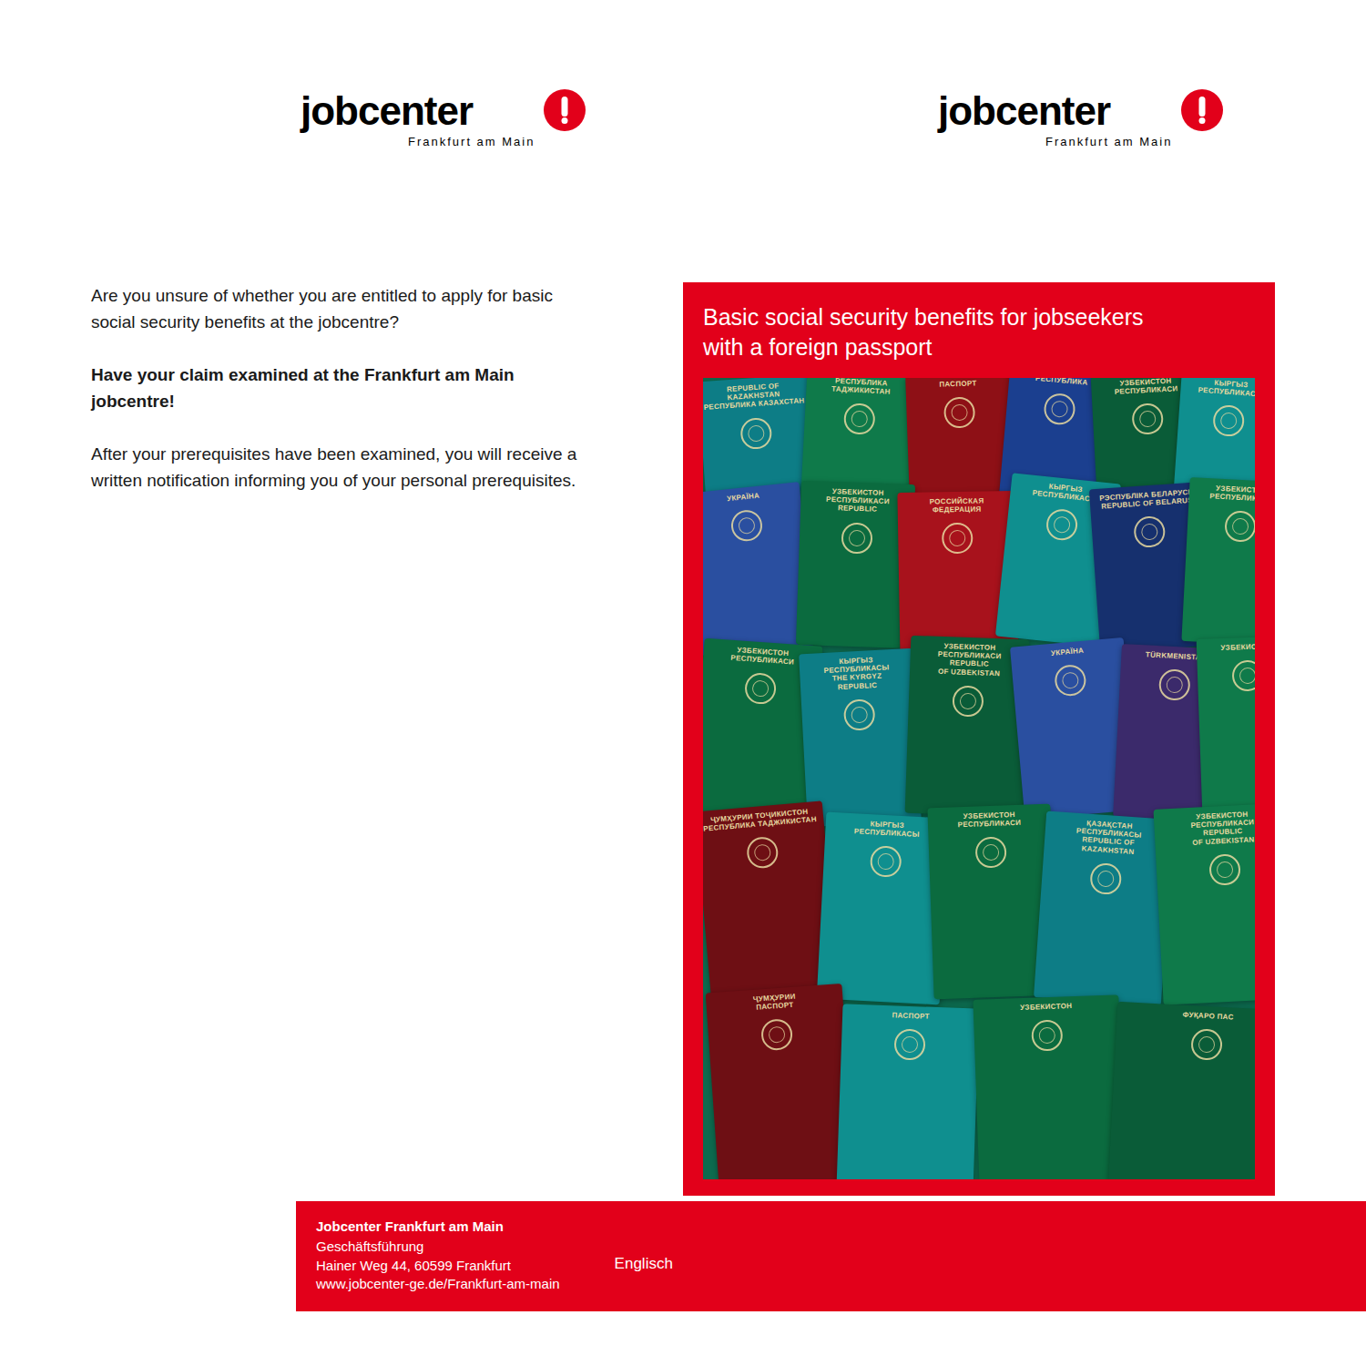jobcenter
Frankfurt am Main
jobcenter
Frankfurt am Main
Are you unsure of whether you are entitled to apply for basic social security benefits at the jobcentre?
Have your claim examined at the Frankfurt am Main jobcentre!
After your prerequisites have been examined, you will receive a written notification informing you of your personal prerequisites.
Basic social security benefits for jobseekers
with a foreign passport
REPUBLIC OF
KAZAKHSTAN
РЕСПУБЛИКА КАЗАХСТАН
РЕСПУБЛИКА ТАДЖИКИСТАН
ПАСПОРТ
РЕСПУБЛИКА
УЗБЕКИСТОН
РЕСПУБЛИКАСИ
КЫРГЫЗ
РЕСПУБЛИКАСЫ
УКРАЇНА
УЗБЕКИСТОН
РЕСПУБЛИКАСИ
REPUBLIC
РОССИЙСКАЯ
ФЕДЕРАЦИЯ
КЫРГЫЗ
РЕСПУБЛИКАСЫ
РЭСПУБЛІКА БЕЛАРУСЬ
REPUBLIC OF BELARUS
УЗБЕКИСТОН
РЕСПУБЛИКАСИ
УЗБЕКИСТОН
РЕСПУБЛИКАСИ
КЫРГЫЗ
РЕСПУБЛИКАСЫ
THE KYRGYZ
REPUBLIC
УЗБЕКИСТОН
РЕСПУБЛИКАСИ
REPUBLIC
OF UZBEKISTAN
УКРАЇНА
TÜRKMENISTAN
УЗБЕКИСТОН
ҶУМҲУРИИ ТОҶИКИСТОН
РЕСПУБЛИКА ТАДЖИКИСТАН
КЫРГЫЗ
РЕСПУБЛИКАСЫ
УЗБЕКИСТОН
РЕСПУБЛИКАСИ
ҚАЗАҚСТАН
РЕСПУБЛИКАСЫ
REPUBLIC OF
KAZAKHSTAN
УЗБЕКИСТОН
РЕСПУБЛИКАСИ
REPUBLIC
OF UZBEKISTAN
ҶУМҲУРИИ
ПАСПОРТ
ПАСПОРТ
УЗБЕКИСТОН
ФУҚАРО ПАС
Jobcenter Frankfurt am Main
Geschäftsführung
Hainer Weg 44, 60599 Frankfurt
www.jobcenter-ge.de/Frankfurt-am-main
Englisch